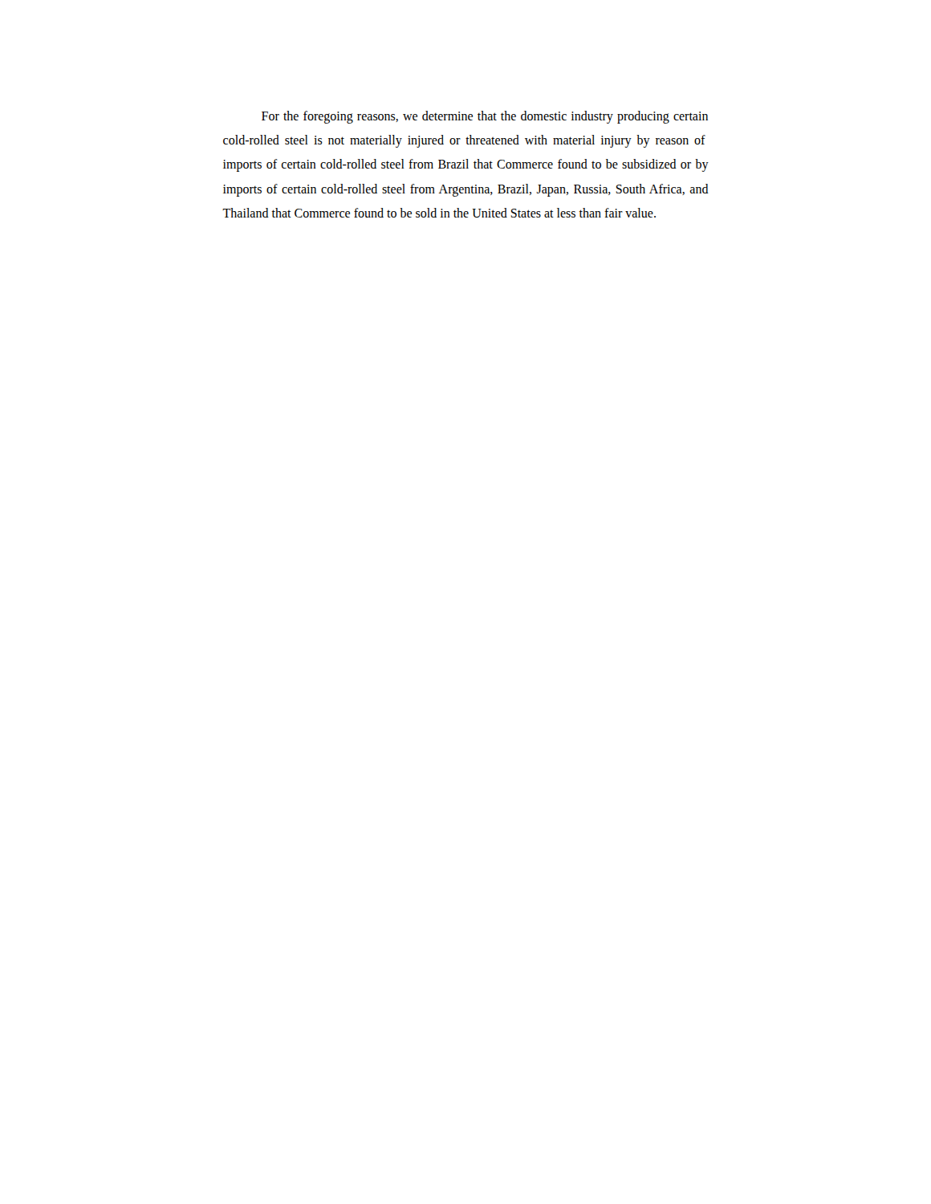For the foregoing reasons, we determine that the domestic industry producing certain cold-rolled steel is not materially injured or threatened with material injury by reason of imports of certain cold-rolled steel from Brazil that Commerce found to be subsidized or by imports of certain cold-rolled steel from Argentina, Brazil, Japan, Russia, South Africa, and Thailand that Commerce found to be sold in the United States at less than fair value.